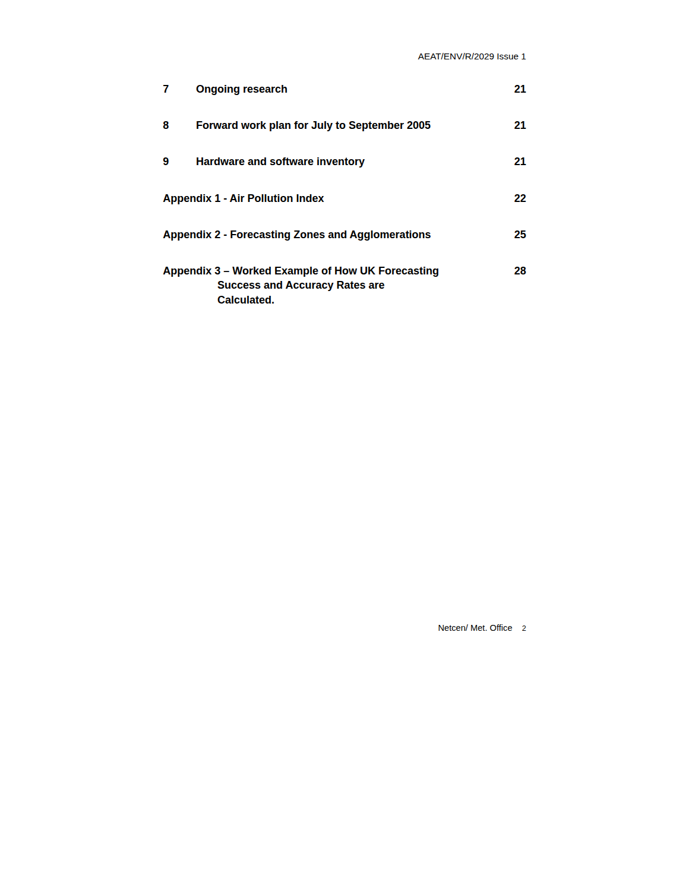AEAT/ENV/R/2029 Issue 1
7 Ongoing research 21
8 Forward work plan for July to September 2005 21
9 Hardware and software inventory 21
Appendix 1 - Air Pollution Index 22
Appendix 2 - Forecasting Zones and Agglomerations 25
Appendix 3 – Worked Example of How UK Forecasting Success and Accuracy Rates are Calculated. 28
Netcen/ Met. Office 2